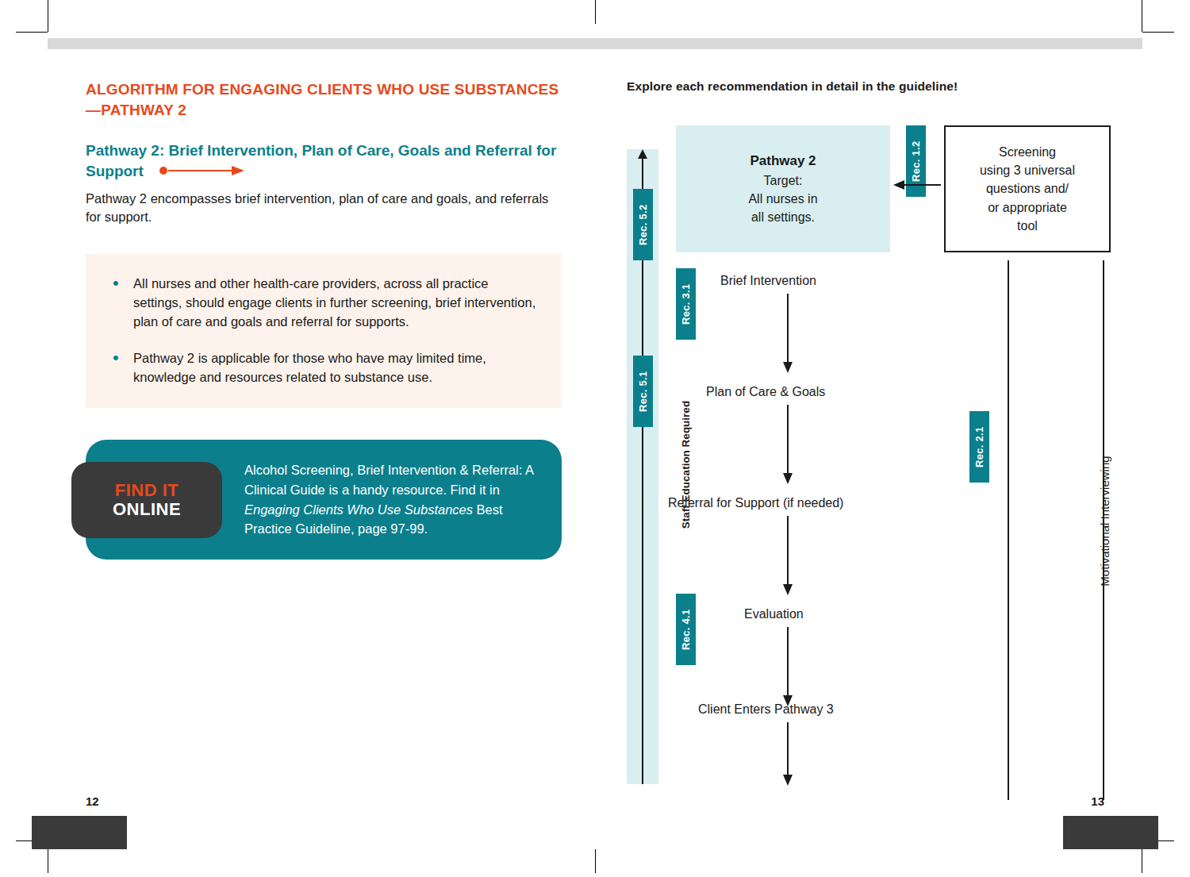12
13
Algorithm for Engaging Clients Who Use Substances—Pathway 2
Pathway 2: Brief Intervention, Plan of Care, Goals and Referral for Support
Pathway 2 encompasses brief intervention, plan of care and goals, and referrals for support.
All nurses and other health-care providers, across all practice settings, should engage clients in further screening, brief intervention, plan of care and goals and referral for supports.
Pathway 2 is applicable for those who have may limited time, knowledge and resources related to substance use.
FIND IT ONLINE
Alcohol Screening, Brief Intervention & Referral: A Clinical Guide is a handy resource. Find it in Engaging Clients Who Use Substances Best Practice Guideline, page 97-99.
Explore each recommendation in detail in the guideline!
Staff Education Required
Rec. 5.2
Rec. 5.1
Rec. 3.1
Rec. 4.1
Rec. 1.2
Rec. 2.1
Pathway 2
Target:
All nurses in
all settings.
Screening
using 3 universal
questions and/
or appropriate
tool
Brief Intervention
Plan of Care & Goals
Referral for Support (if needed)
Evaluation
Client Enters Pathway 3
Motivational Interviewing